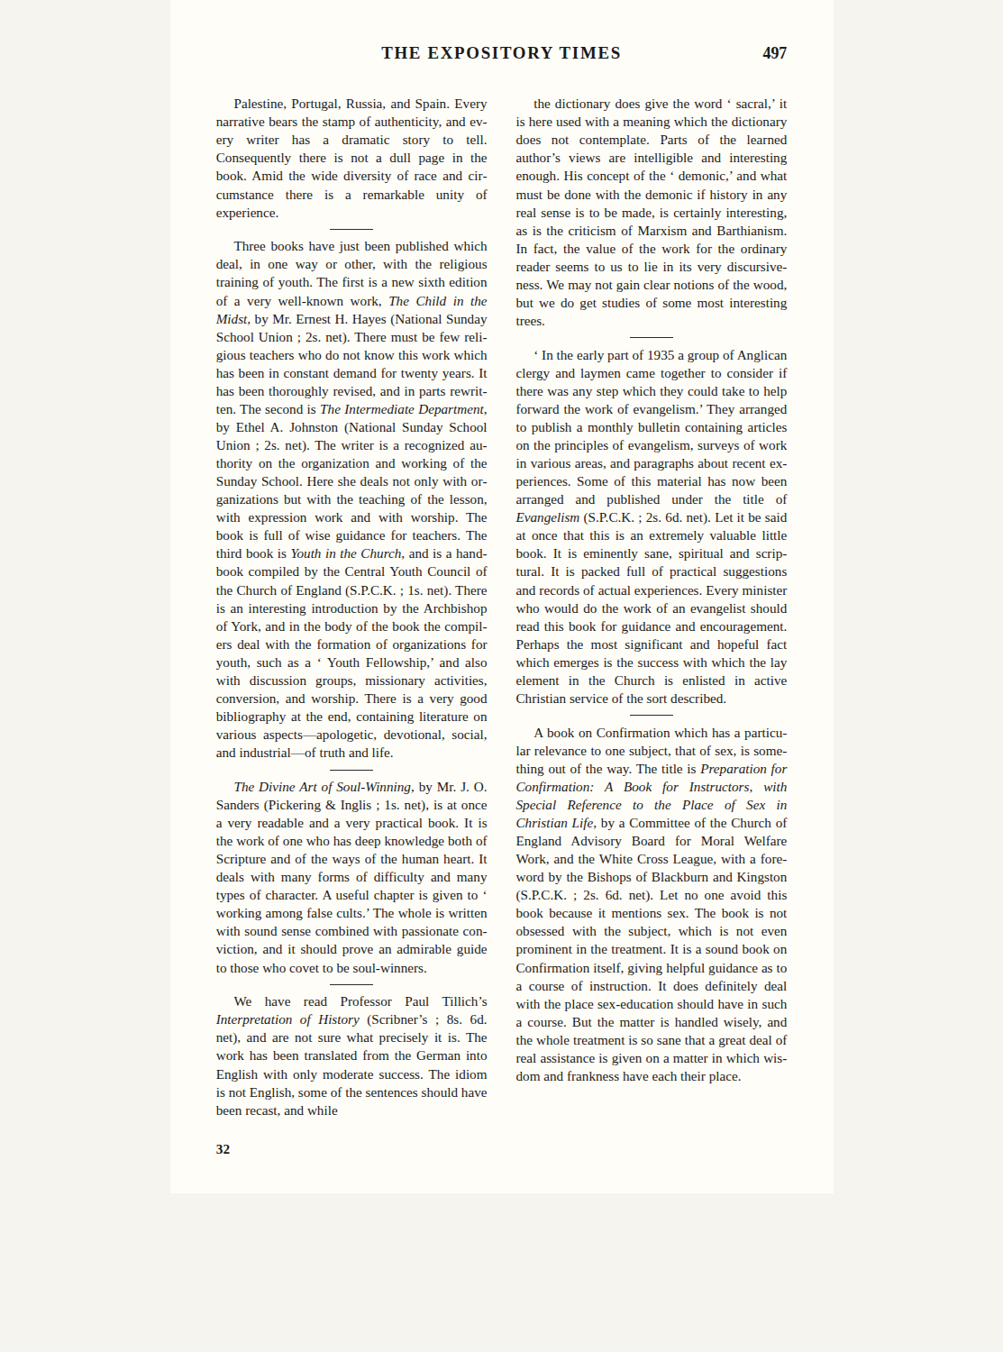THE EXPOSITORY TIMES 497
Palestine, Portugal, Russia, and Spain. Every narrative bears the stamp of authenticity, and every writer has a dramatic story to tell. Consequently there is not a dull page in the book. Amid the wide diversity of race and circumstance there is a remarkable unity of experience.
Three books have just been published which deal, in one way or other, with the religious training of youth. The first is a new sixth edition of a very well-known work, The Child in the Midst, by Mr. Ernest H. Hayes (National Sunday School Union ; 2s. net). There must be few religious teachers who do not know this work which has been in constant demand for twenty years. It has been thoroughly revised, and in parts rewritten. The second is The Intermediate Department, by Ethel A. Johnston (National Sunday School Union ; 2s. net). The writer is a recognized authority on the organization and working of the Sunday School. Here she deals not only with organizations but with the teaching of the lesson, with expression work and with worship. The book is full of wise guidance for teachers. The third book is Youth in the Church, and is a handbook compiled by the Central Youth Council of the Church of England (S.P.C.K. ; 1s. net). There is an interesting introduction by the Archbishop of York, and in the body of the book the compilers deal with the formation of organizations for youth, such as a ‘ Youth Fellowship,’ and also with discussion groups, missionary activities, conversion, and worship. There is a very good bibliography at the end, containing literature on various aspects—apologetic, devotional, social, and industrial—of truth and life.
The Divine Art of Soul-Winning, by Mr. J. O. Sanders (Pickering & Inglis ; 1s. net), is at once a very readable and a very practical book. It is the work of one who has deep knowledge both of Scripture and of the ways of the human heart. It deals with many forms of difficulty and many types of character. A useful chapter is given to ‘ working among false cults.’ The whole is written with sound sense combined with passionate conviction, and it should prove an admirable guide to those who covet to be soul-winners.
We have read Professor Paul Tillich’s Interpretation of History (Scribner’s ; 8s. 6d. net), and are not sure what precisely it is. The work has been translated from the German into English with only moderate success. The idiom is not English, some of the sentences should have been recast, and while
the dictionary does give the word ‘ sacral,’ it is here used with a meaning which the dictionary does not contemplate. Parts of the learned author’s views are intelligible and interesting enough. His concept of the ‘ demonic,’ and what must be done with the demonic if history in any real sense is to be made, is certainly interesting, as is the criticism of Marxism and Barthianism. In fact, the value of the work for the ordinary reader seems to us to lie in its very discursiveness. We may not gain clear notions of the wood, but we do get studies of some most interesting trees.
‘ In the early part of 1935 a group of Anglican clergy and laymen came together to consider if there was any step which they could take to help forward the work of evangelism.’ They arranged to publish a monthly bulletin containing articles on the principles of evangelism, surveys of work in various areas, and paragraphs about recent experiences. Some of this material has now been arranged and published under the title of Evangelism (S.P.C.K. ; 2s. 6d. net). Let it be said at once that this is an extremely valuable little book. It is eminently sane, spiritual and scriptural. It is packed full of practical suggestions and records of actual experiences. Every minister who would do the work of an evangelist should read this book for guidance and encouragement. Perhaps the most significant and hopeful fact which emerges is the success with which the lay element in the Church is enlisted in active Christian service of the sort described.
A book on Confirmation which has a particular relevance to one subject, that of sex, is something out of the way. The title is Preparation for Confirmation: A Book for Instructors, with Special Reference to the Place of Sex in Christian Life, by a Committee of the Church of England Advisory Board for Moral Welfare Work, and the White Cross League, with a foreword by the Bishops of Blackburn and Kingston (S.P.C.K. ; 2s. 6d. net). Let no one avoid this book because it mentions sex. The book is not obsessed with the subject, which is not even prominent in the treatment. It is a sound book on Confirmation itself, giving helpful guidance as to a course of instruction. It does definitely deal with the place sex-education should have in such a course. But the matter is handled wisely, and the whole treatment is so sane that a great deal of real assistance is given on a matter in which wisdom and frankness have each their place.
32